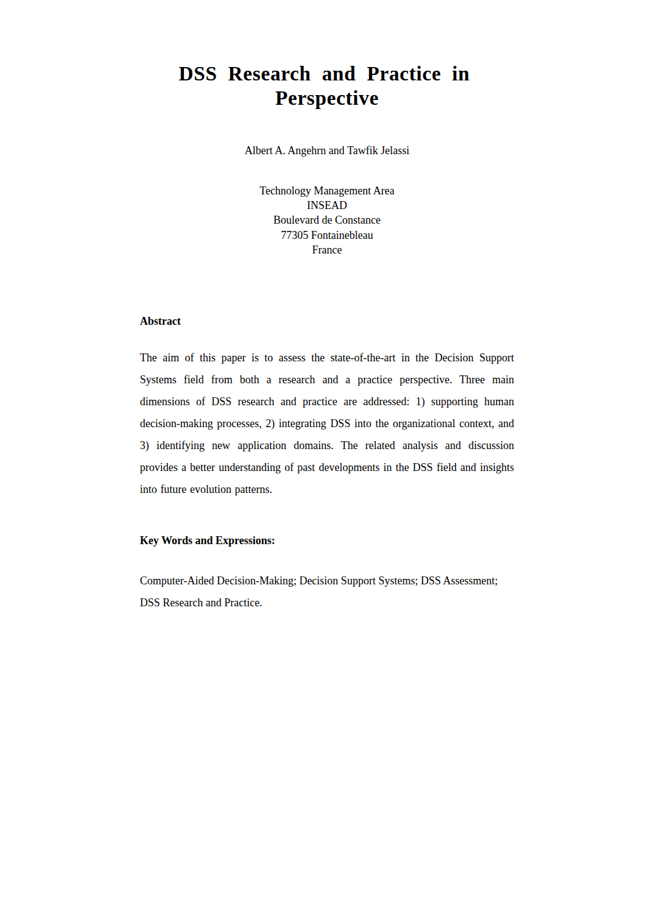DSS Research and Practice in Perspective
Albert A. Angehrn and Tawfik Jelassi
Technology Management Area INSEAD Boulevard de Constance 77305 Fontainebleau France
Abstract
The aim of this paper is to assess the state-of-the-art in the Decision Support Systems field from both a research and a practice perspective. Three main dimensions of DSS research and practice are addressed: 1) supporting human decision-making processes, 2) integrating DSS into the organizational context, and 3) identifying new application domains. The related analysis and discussion provides a better understanding of past developments in the DSS field and insights into future evolution patterns.
Key Words and Expressions:
Computer-Aided Decision-Making; Decision Support Systems; DSS Assessment; DSS Research and Practice.